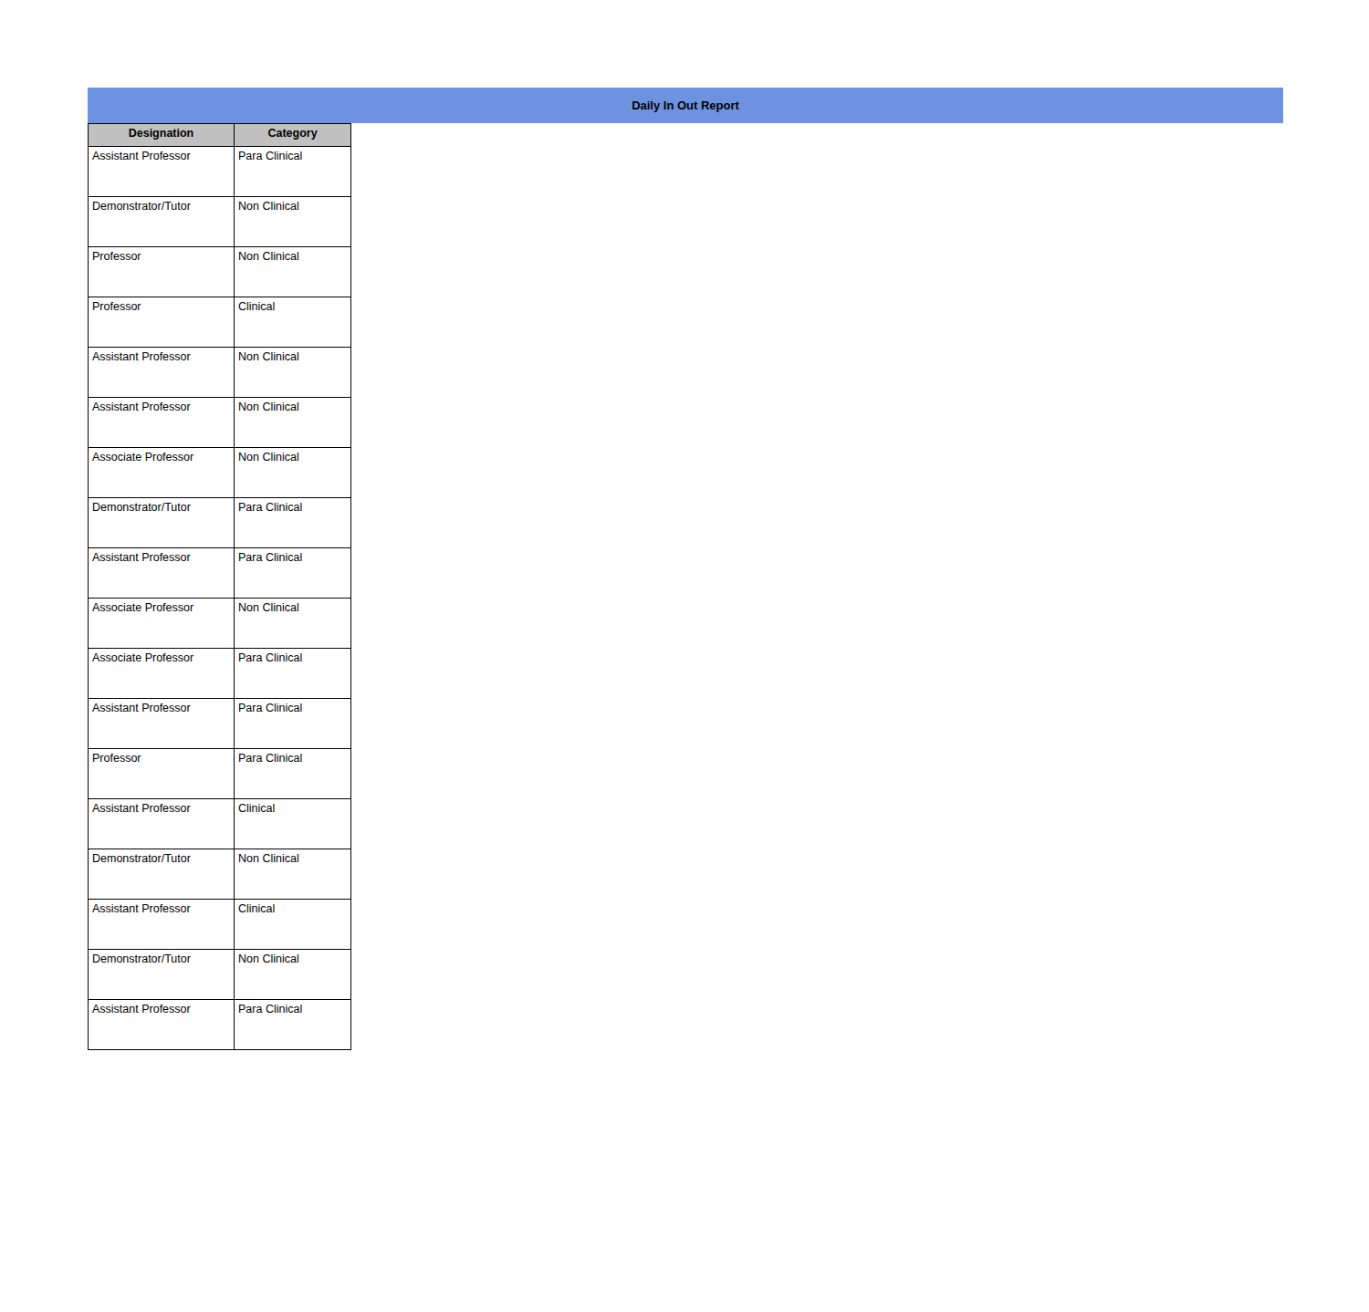Daily In Out Report
| Designation | Category |
| --- | --- |
| Assistant Professor | Para Clinical |
| Demonstrator/Tutor | Non Clinical |
| Professor | Non Clinical |
| Professor | Clinical |
| Assistant Professor | Non Clinical |
| Assistant Professor | Non Clinical |
| Associate Professor | Non Clinical |
| Demonstrator/Tutor | Para Clinical |
| Assistant Professor | Para Clinical |
| Associate Professor | Non Clinical |
| Associate Professor | Para Clinical |
| Assistant Professor | Para Clinical |
| Professor | Para Clinical |
| Assistant Professor | Clinical |
| Demonstrator/Tutor | Non Clinical |
| Assistant Professor | Clinical |
| Demonstrator/Tutor | Non Clinical |
| Assistant Professor | Para Clinical |